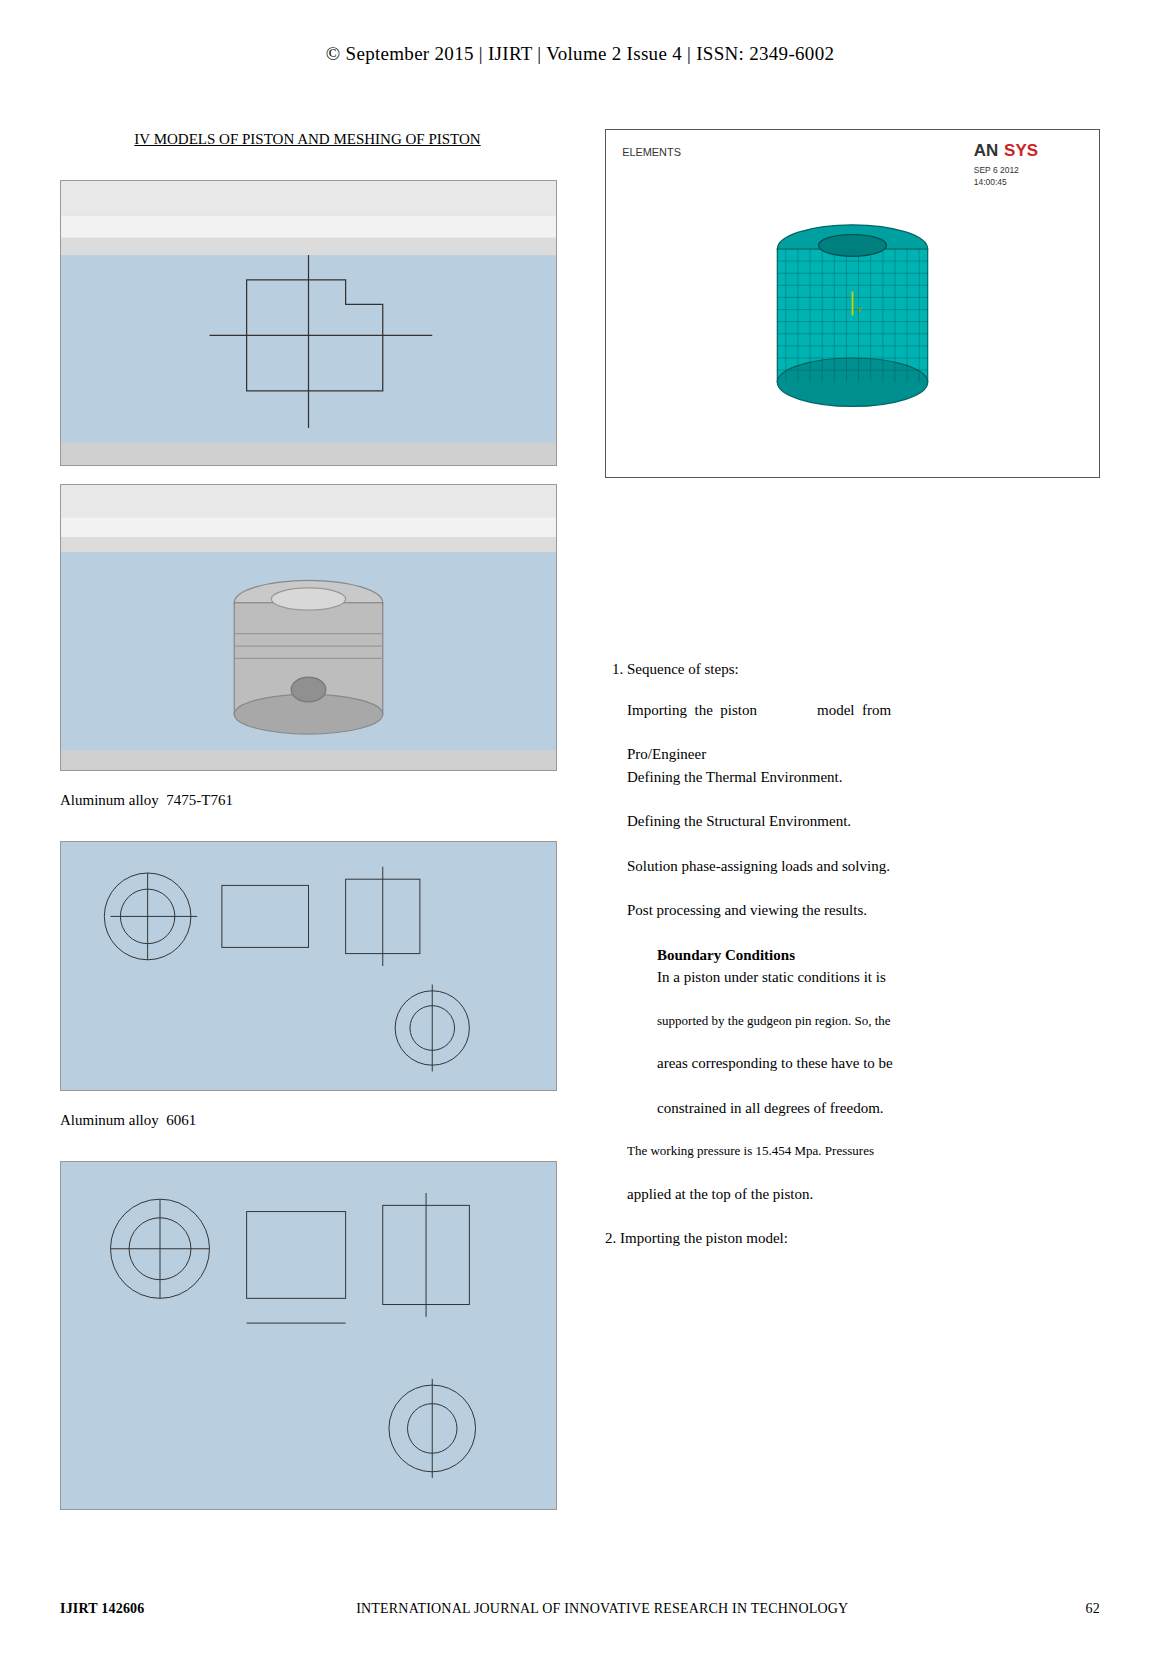© September 2015 | IJIRT | Volume 2 Issue 4 | ISSN: 2349-6002
IV Models of Piston and Meshing of Piston
Aluminum alloy 7475-T761
Aluminum alloy 6061
Sequence of steps:
Importing the piston model from
Pro/Engineer
Defining the Thermal Environment.
Defining the Structural Environment.
Solution phase-assigning loads and solving.
Post processing and viewing the results.
Boundary Conditions
In a piston under static conditions it is
supported by the gudgeon pin region. So, the
areas corresponding to these have to be
constrained in all degrees of freedom.
The working pressure is 15.454 Mpa. Pressures
applied at the top of the piston.
2. Importing the piston model:
IJIRT 142606
International Journal of Innovative Research in Technology
62